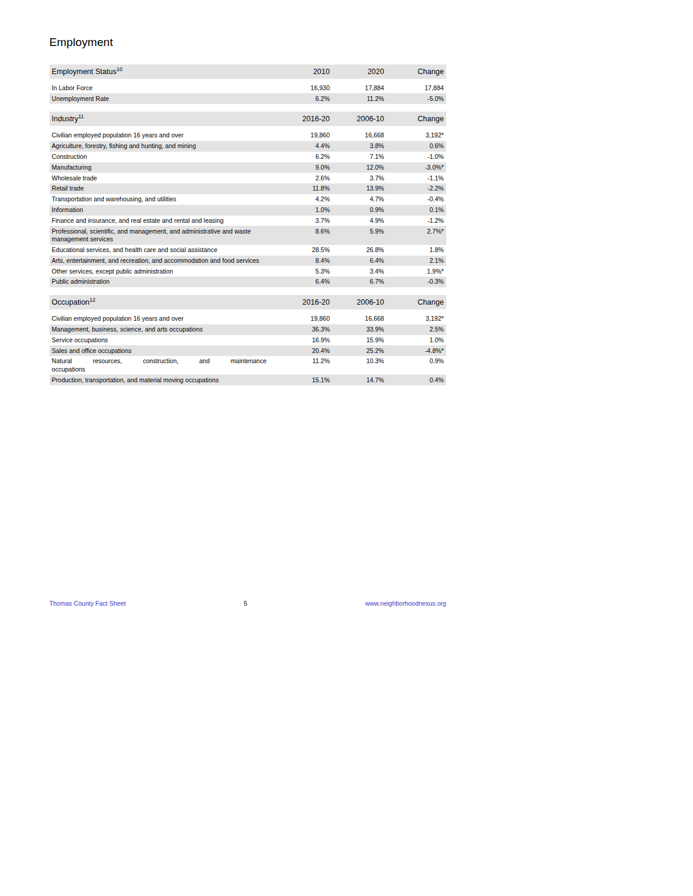Employment
| Employment Status 10 | 2010 | 2020 | Change |
| --- | --- | --- | --- |
| In Labor Force | 16,930 | 17,884 | 17,884 |
| Unemployment Rate | 6.2% | 11.2% | -5.0% |
| Industry 11 | 2016-20 | 2006-10 | Change |
| Civilian employed population 16 years and over | 19,860 | 16,668 | 3,192* |
| Agriculture, forestry, fishing and hunting, and mining | 4.4% | 3.8% | 0.6% |
| Construction | 6.2% | 7.1% | -1.0% |
| Manufacturing | 9.0% | 12.0% | -3.0%* |
| Wholesale trade | 2.6% | 3.7% | -1.1% |
| Retail trade | 11.8% | 13.9% | -2.2% |
| Transportation and warehousing, and utilities | 4.2% | 4.7% | -0.4% |
| Information | 1.0% | 0.9% | 0.1% |
| Finance and insurance, and real estate and rental and leasing | 3.7% | 4.9% | -1.2% |
| Professional, scientific, and management, and administrative and waste management services | 8.6% | 5.9% | 2.7%* |
| Educational services, and health care and social assistance | 28.5% | 26.8% | 1.8% |
| Arts, entertainment, and recreation, and accommodation and food services | 8.4% | 6.4% | 2.1% |
| Other services, except public administration | 5.3% | 3.4% | 1.9%* |
| Public administration | 6.4% | 6.7% | -0.3% |
| Occupation 12 | 2016-20 | 2006-10 | Change |
| Civilian employed population 16 years and over | 19,860 | 16,668 | 3,192* |
| Management, business, science, and arts occupations | 36.3% | 33.9% | 2.5% |
| Service occupations | 16.9% | 15.9% | 1.0% |
| Sales and office occupations | 20.4% | 25.2% | -4.8%* |
| Natural resources, construction, and maintenance occupations | 11.2% | 10.3% | 0.9% |
| Production, transportation, and material moving occupations | 15.1% | 14.7% | 0.4% |
Thomas County Fact Sheet 5 www.neighborhoodnexus.org